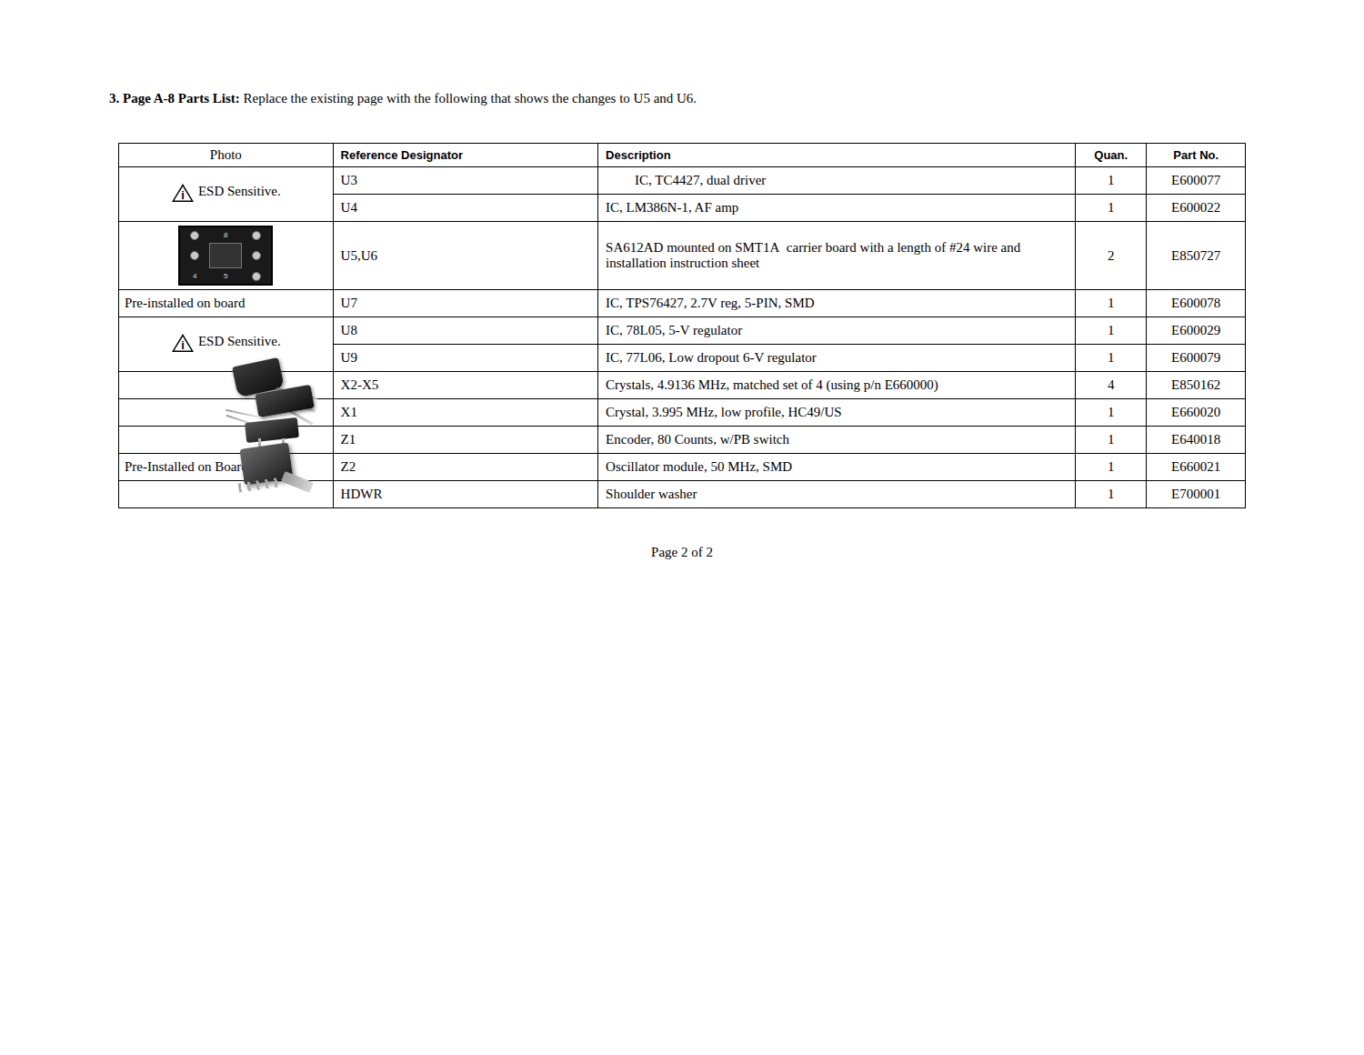3. Page A-8 Parts List: Replace the existing page with the following that shows the changes to U5 and U6.
| Photo | Reference Designator | Description | Quan. | Part No. |
| --- | --- | --- | --- | --- |
| i ESD Sensitive. | U3 | IC, TC4427, dual driver | 1 | E600077 |
| U4 | IC, LM386N-1, AF amp | 1 | E600022 |
| 8 4 5 | U5,U6 | SA612AD mounted on SMT1A carrier board with a length of #24 wire and installation instruction sheet | 2 | E850727 |
| Pre-installed on board | U7 | IC, TPS76427, 2.7V reg, 5-PIN, SMD | 1 | E600078 |
| i ESD Sensitive. | U8 | IC, 78L05, 5-V regulator | 1 | E600029 |
| U9 | IC, 77L06, Low dropout 6-V regulator | 1 | E600079 |
| | X2-X5 | Crystals, 4.9136 MHz, matched set of 4 (using p/n E660000) | 4 | E850162 |
| | X1 | Crystal, 3.995 MHz, low profile, HC49/US | 1 | E660020 |
| | Z1 | Encoder, 80 Counts, w/PB switch | 1 | E640018 |
| Pre-Installed on Board | Z2 | Oscillator module, 50 MHz, SMD | 1 | E660021 |
| | HDWR | Shoulder washer | 1 | E700001 |
Page 2 of 2